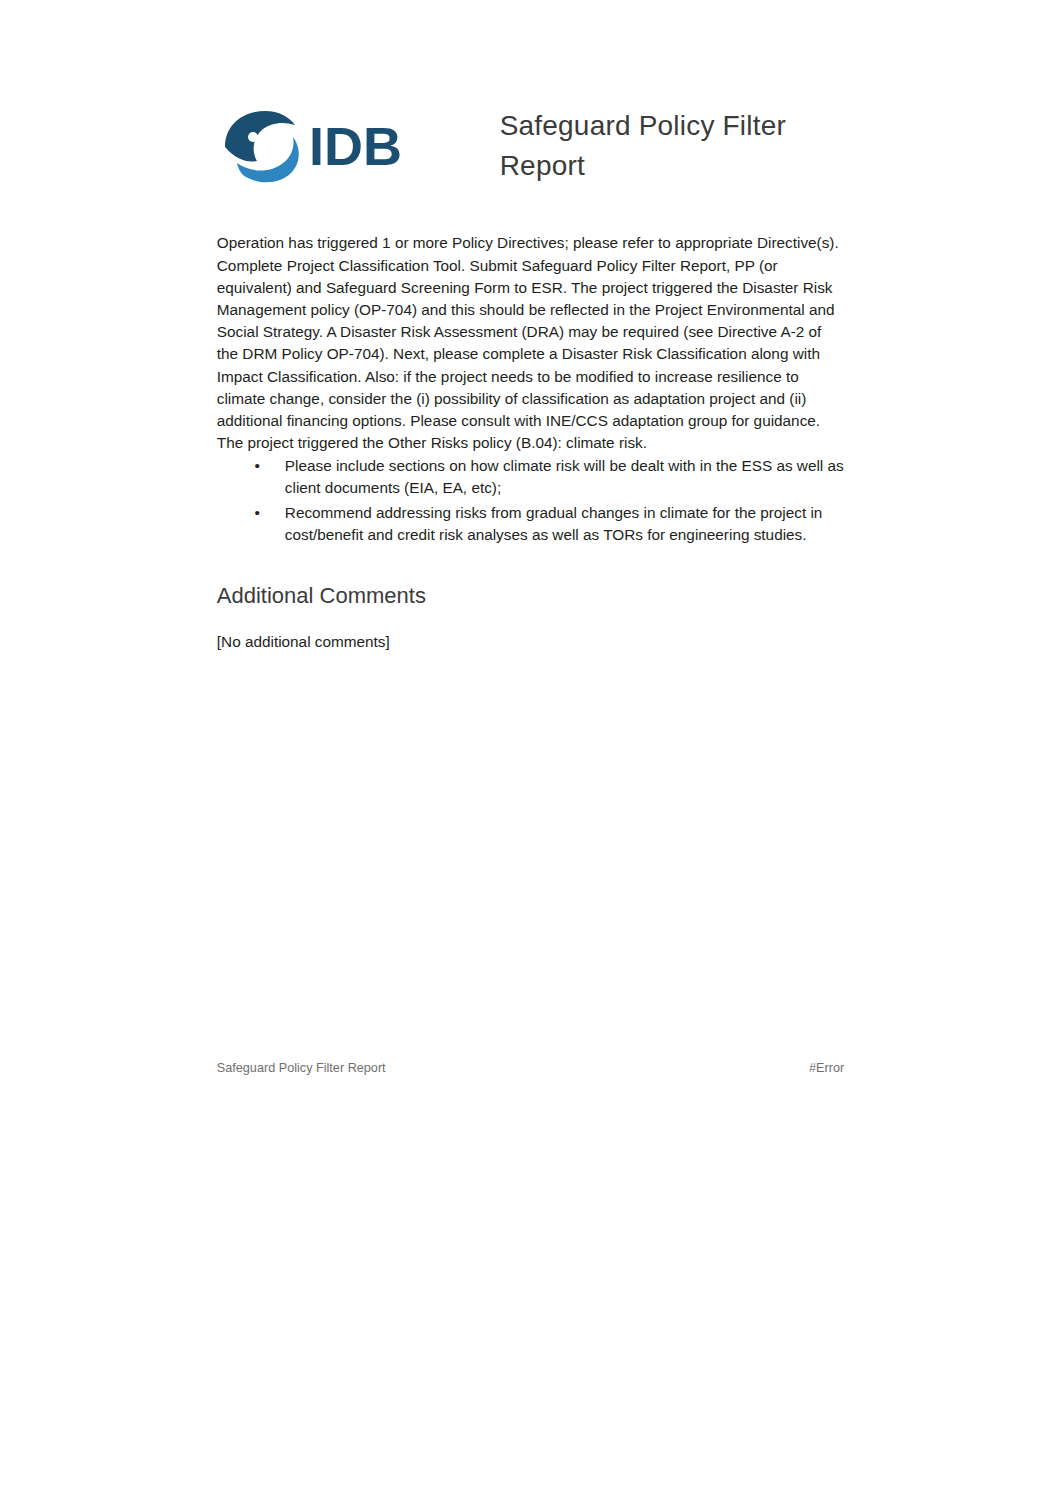IDB
Safeguard Policy Filter Report
Operation has triggered 1 or more Policy Directives; please refer to appropriate Directive(s). Complete Project Classification Tool. Submit Safeguard Policy Filter Report, PP (or equivalent) and Safeguard Screening Form to ESR. The project triggered the Disaster Risk Management policy (OP-704) and this should be reflected in the Project Environmental and Social Strategy. A Disaster Risk Assessment (DRA) may be required (see Directive A-2 of the DRM Policy OP-704). Next, please complete a Disaster Risk Classification along with Impact Classification. Also: if the project needs to be modified to increase resilience to climate change, consider the (i) possibility of classification as adaptation project and (ii) additional financing options. Please consult with INE/CCS adaptation group for guidance. The project triggered the Other Risks policy (B.04): climate risk.
Please include sections on how climate risk will be dealt with in the ESS as well as client documents (EIA, EA, etc);
Recommend addressing risks from gradual changes in climate for the project in cost/benefit and credit risk analyses as well as TORs for engineering studies.
Additional Comments
[No additional comments]
Safeguard Policy Filter Report #Error